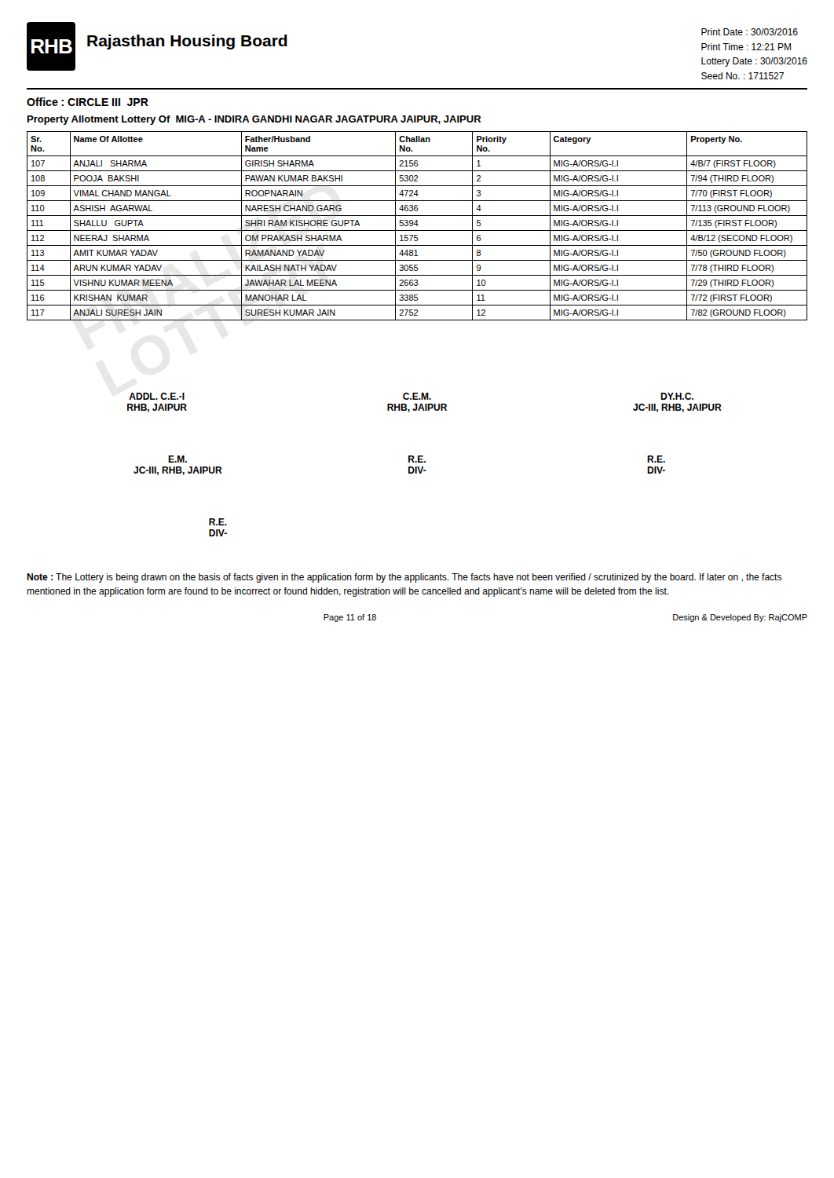FINALIZED LOTTERY
RHB
Rajasthan Housing Board
Print Date : 30/03/2016
Print Time : 12:21 PM
Lottery Date : 30/03/2016
Seed No. : 1711527
Office : CIRCLE III JPR
Property Allotment Lottery Of MIG-A - INDIRA GANDHI NAGAR JAGATPURA JAIPUR, JAIPUR
| Sr. No. | Name Of Allottee | Father/Husband Name | Challan No. | Priority No. | Category | Property No. |
| --- | --- | --- | --- | --- | --- | --- |
| 107 | ANJALI SHARMA | GIRISH SHARMA | 2156 | 1 | MIG-A/ORS/G-I.I | 4/B/7 (FIRST FLOOR) |
| 108 | POOJA BAKSHI | PAWAN KUMAR BAKSHI | 5302 | 2 | MIG-A/ORS/G-I.I | 7/94 (THIRD FLOOR) |
| 109 | VIMAL CHAND MANGAL | ROOPNARAIN | 4724 | 3 | MIG-A/ORS/G-I.I | 7/70 (FIRST FLOOR) |
| 110 | ASHISH AGARWAL | NARESH CHAND GARG | 4636 | 4 | MIG-A/ORS/G-I.I | 7/113 (GROUND FLOOR) |
| 111 | SHALLU GUPTA | SHRI RAM KISHORE GUPTA | 5394 | 5 | MIG-A/ORS/G-I.I | 7/135 (FIRST FLOOR) |
| 112 | NEERAJ SHARMA | OM PRAKASH SHARMA | 1575 | 6 | MIG-A/ORS/G-I.I | 4/B/12 (SECOND FLOOR) |
| 113 | AMIT KUMAR YADAV | RAMANAND YADAV | 4481 | 8 | MIG-A/ORS/G-I.I | 7/50 (GROUND FLOOR) |
| 114 | ARUN KUMAR YADAV | KAILASH NATH YADAV | 3055 | 9 | MIG-A/ORS/G-I.I | 7/78 (THIRD FLOOR) |
| 115 | VISHNU KUMAR MEENA | JAWAHAR LAL MEENA | 2663 | 10 | MIG-A/ORS/G-I.I | 7/29 (THIRD FLOOR) |
| 116 | KRISHAN KUMAR | MANOHAR LAL | 3385 | 11 | MIG-A/ORS/G-I.I | 7/72 (FIRST FLOOR) |
| 117 | ANJALI SURESH JAIN | SURESH KUMAR JAIN | 2752 | 12 | MIG-A/ORS/G-I.I | 7/82 (GROUND FLOOR) |
ADDL. C.E.-I
RHB, JAIPUR
C.E.M.
RHB, JAIPUR
DY.H.C.
JC-III, RHB, JAIPUR
E.M.
JC-III, RHB, JAIPUR
R.E.
DIV-
R.E.
DIV-
R.E.
DIV-
Note : The Lottery is being drawn on the basis of facts given in the application form by the applicants. The facts have not been verified / scrutinized by the board. If later on , the facts mentioned in the application form are found to be incorrect or found hidden, registration will be cancelled and applicant's name will be deleted from the list.
Page 11 of 18
Design & Developed By: RajCOMP